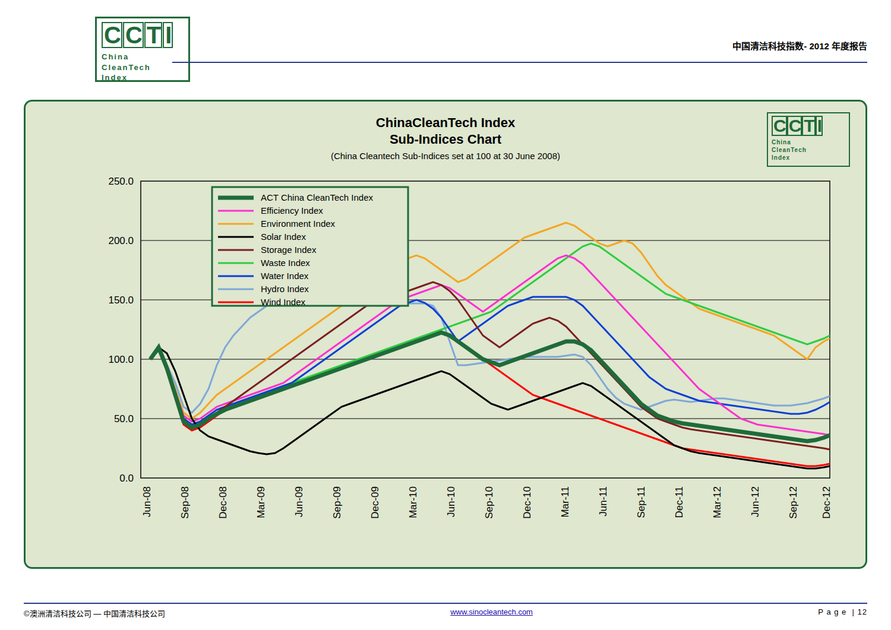CCTI
China
CleanTech
Index
中国清洁科技指数- 2012 年度报告
CCTI
China
CleanTech
Index
ChinaCleanTech Index
Sub-Indices Chart
(China Cleantech Sub-Indices set at 100 at 30 June 2008)
250.0 200.0 150.0 100.0 50.0 0.0 Jun-08 Sep-08 Dec-08 Mar-09 Jun-09 Sep-09 Dec-09 Mar-10 Jun-10 Sep-10 Dec-10 Mar-11 Jun-11 Sep-11 Dec-11 Mar-12 Jun-12 Sep-12 Dec-12 ACT China CleanTech Index Efficiency Index Environment Index Solar Index Storage Index Waste Index Water Index Hydro Index Wind Index
©澳洲清洁科技公司 — 中国清洁科技公司
www.sinocleantech.com
P a g e | 12